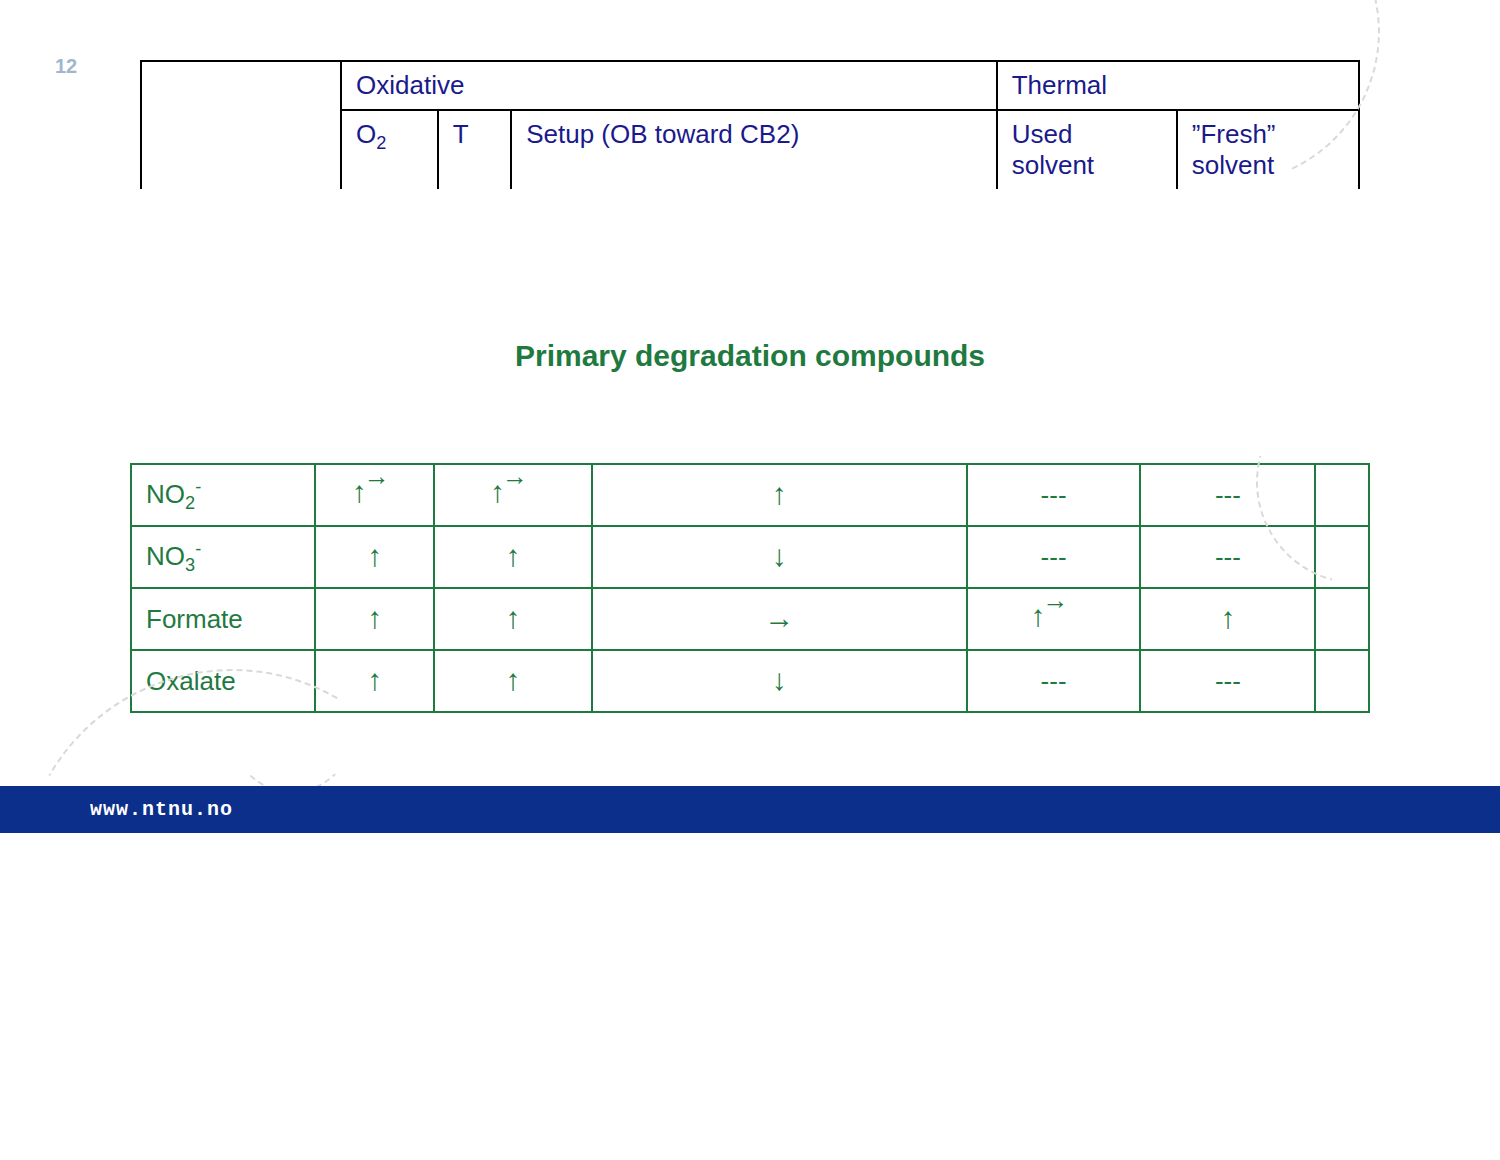12
| | Oxidative | Thermal |
| | O 2 | T | Setup (OB toward CB2) | Used solvent | ”Fresh” solvent |
Primary degradation compounds
| NO 2 - | | | ↑ | --- | --- | |
| NO 3 - | ↑ | ↑ | ↓ | --- | --- | |
| Formate | ↑ | ↑ | → | | ↑ | |
| Oxalate | ↑ | ↑ | ↓ | --- | --- | |
www.ntnu.no